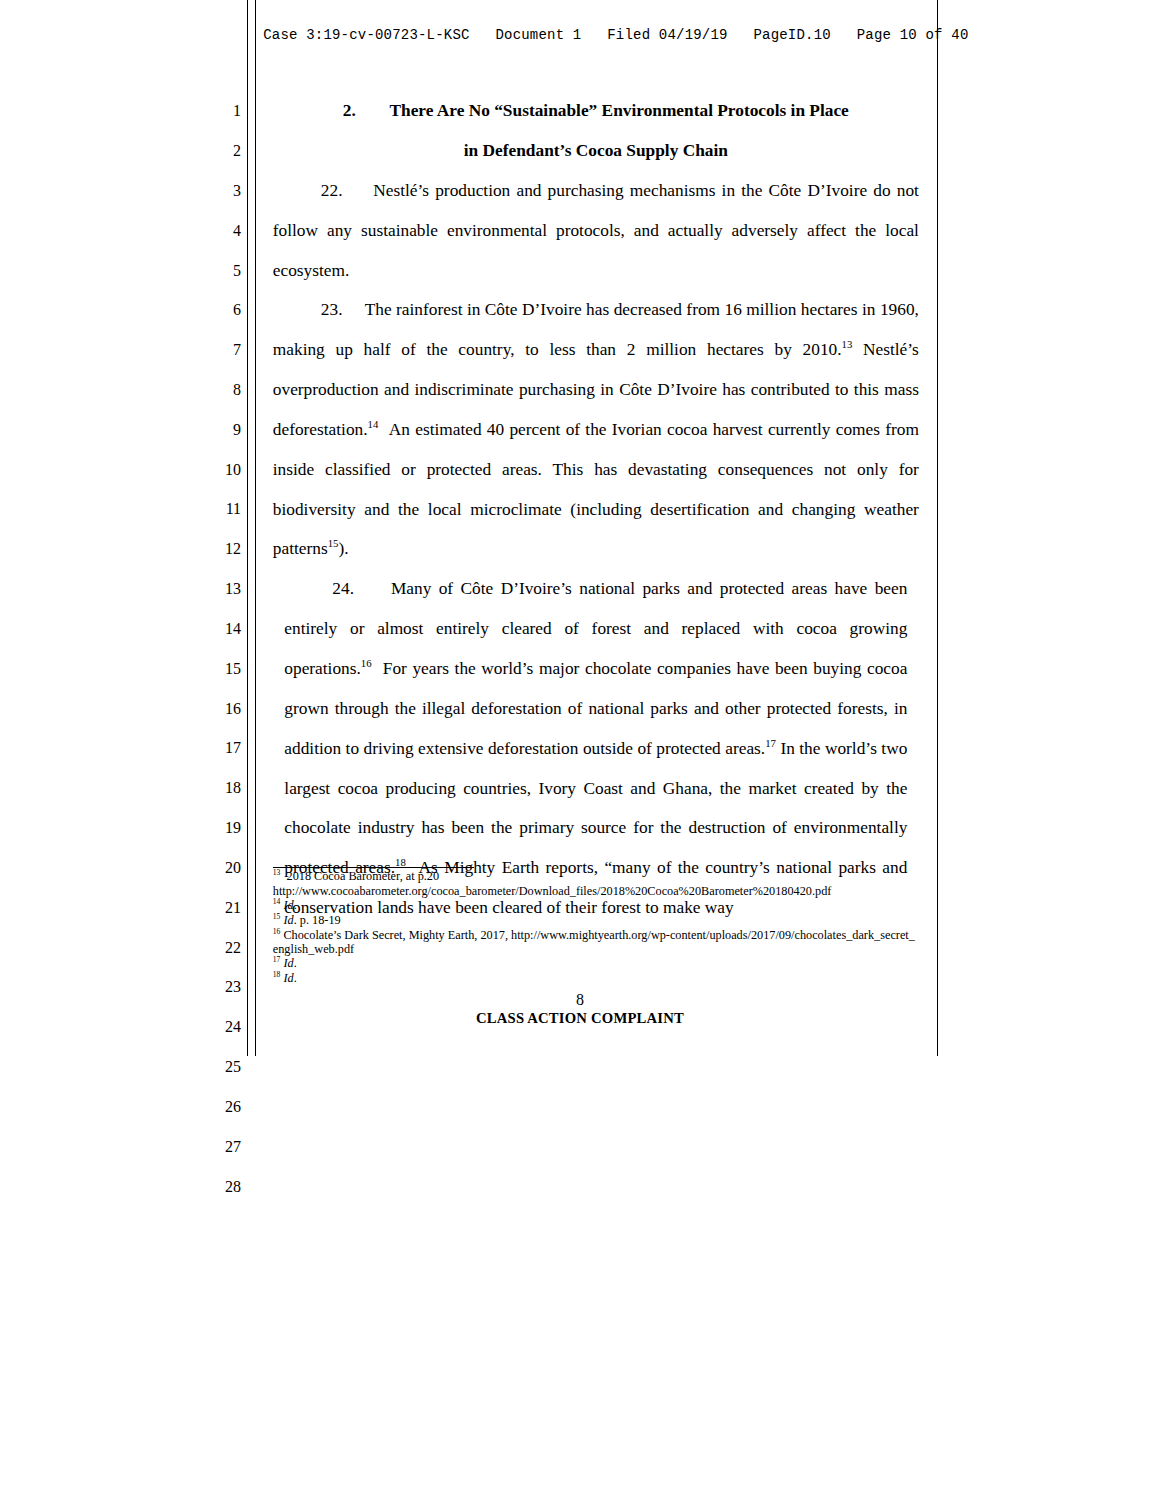Case 3:19-cv-00723-L-KSC Document 1 Filed 04/19/19 PageID.10 Page 10 of 40
1
2
3
4
5
6
7
8
9
10
11
12
13
14
15
16
17
18
19
20
21
22
23
24
25
26
27
28
2. There Are No “Sustainable” Environmental Protocols in Place
in Defendant’s Cocoa Supply Chain
22. Nestlé’s production and purchasing mechanisms in the Côte D’Ivoire do not follow any sustainable environmental protocols, and actually adversely affect the local ecosystem.
23. The rainforest in Côte D’Ivoire has decreased from 16 million hectares in 1960, making up half of the country, to less than 2 million hectares by 2010.13 Nestlé’s overproduction and indiscriminate purchasing in Côte D’Ivoire has contributed to this mass deforestation.14 An estimated 40 percent of the Ivorian cocoa harvest currently comes from inside classified or protected areas. This has devastating consequences not only for biodiversity and the local microclimate (including desertification and changing weather patterns15).
24. Many of Côte D’Ivoire’s national parks and protected areas have been entirely or almost entirely cleared of forest and replaced with cocoa growing operations.16 For years the world’s major chocolate companies have been buying cocoa grown through the illegal deforestation of national parks and other protected forests, in addition to driving extensive deforestation outside of protected areas.17 In the world’s two largest cocoa producing countries, Ivory Coast and Ghana, the market created by the chocolate industry has been the primary source for the destruction of environmentally protected areas.18 As Mighty Earth reports, “many of the country’s national parks and conservation lands have been cleared of their forest to make way
13 2018 Cocoa Barometer, at p.20
http://www.cocoabarometer.org/cocoa_barometer/Download_files/2018%20Cocoa%20Barometer%20180420.pdf
14 Id.
15 Id. p. 18-19
16 Chocolate’s Dark Secret, Mighty Earth, 2017, http://www.mightyearth.org/wp-content/uploads/2017/09/chocolates_dark_secret_english_web.pdf
17 Id.
18 Id.
8
CLASS ACTION COMPLAINT